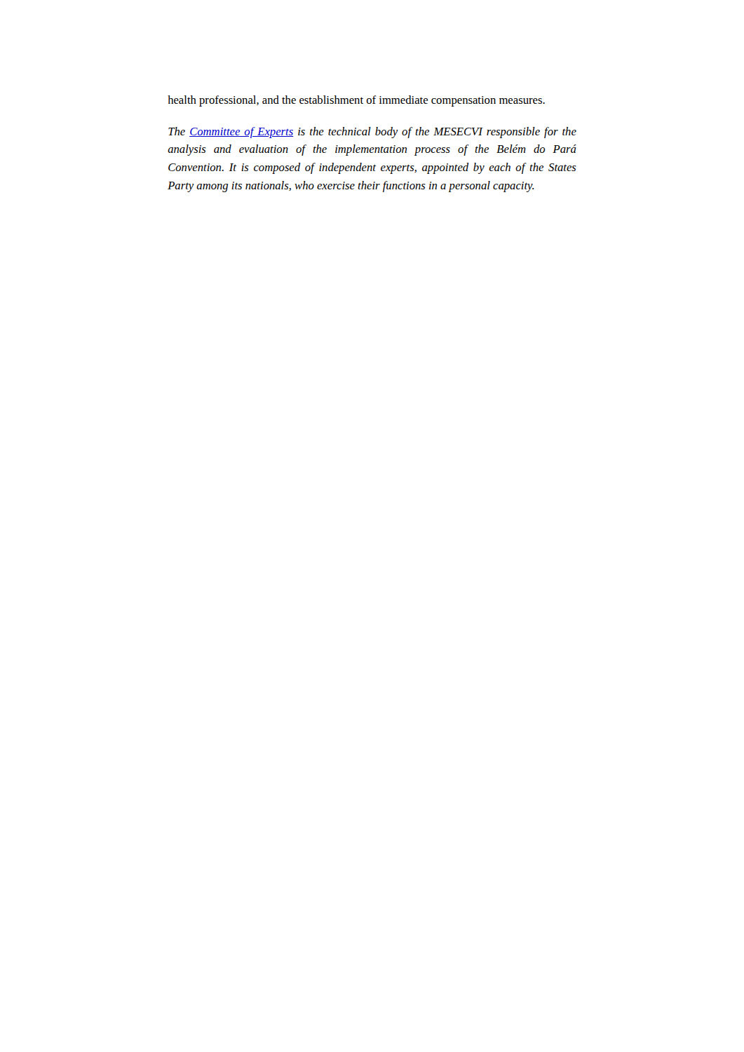health professional, and the establishment of immediate compensation measures.
The Committee of Experts is the technical body of the MESECVI responsible for the analysis and evaluation of the implementation process of the Belém do Pará Convention. It is composed of independent experts, appointed by each of the States Party among its nationals, who exercise their functions in a personal capacity.